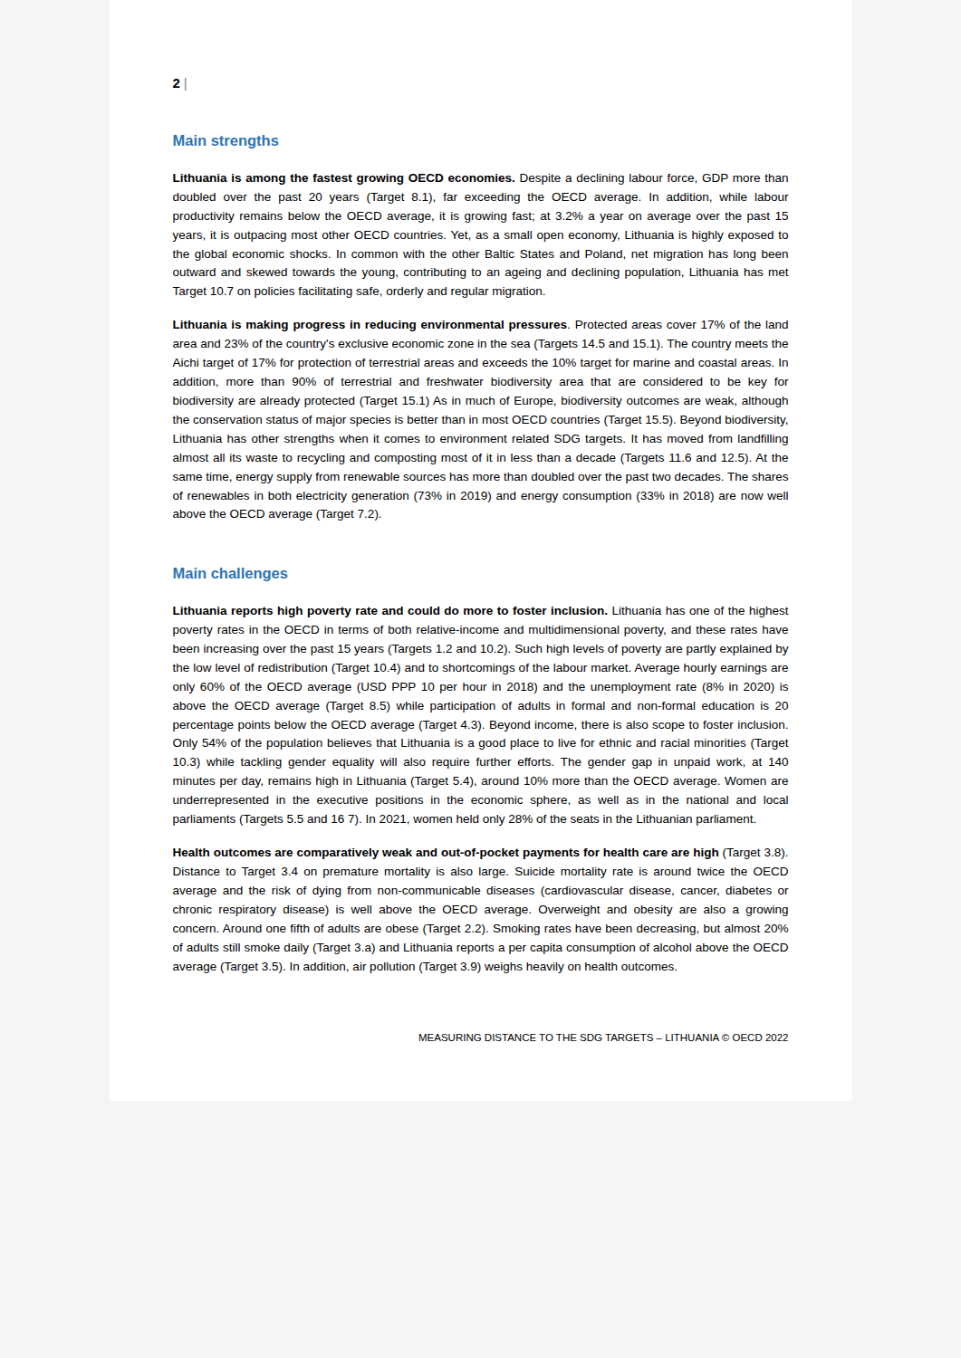2|
Main strengths
Lithuania is among the fastest growing OECD economies. Despite a declining labour force, GDP more than doubled over the past 20 years (Target 8.1), far exceeding the OECD average. In addition, while labour productivity remains below the OECD average, it is growing fast; at 3.2% a year on average over the past 15 years, it is outpacing most other OECD countries. Yet, as a small open economy, Lithuania is highly exposed to the global economic shocks. In common with the other Baltic States and Poland, net migration has long been outward and skewed towards the young, contributing to an ageing and declining population, Lithuania has met Target 10.7 on policies facilitating safe, orderly and regular migration.
Lithuania is making progress in reducing environmental pressures. Protected areas cover 17% of the land area and 23% of the country's exclusive economic zone in the sea (Targets 14.5 and 15.1). The country meets the Aichi target of 17% for protection of terrestrial areas and exceeds the 10% target for marine and coastal areas. In addition, more than 90% of terrestrial and freshwater biodiversity area that are considered to be key for biodiversity are already protected (Target 15.1) As in much of Europe, biodiversity outcomes are weak, although the conservation status of major species is better than in most OECD countries (Target 15.5). Beyond biodiversity, Lithuania has other strengths when it comes to environment related SDG targets. It has moved from landfilling almost all its waste to recycling and composting most of it in less than a decade (Targets 11.6 and 12.5). At the same time, energy supply from renewable sources has more than doubled over the past two decades. The shares of renewables in both electricity generation (73% in 2019) and energy consumption (33% in 2018) are now well above the OECD average (Target 7.2).
Main challenges
Lithuania reports high poverty rate and could do more to foster inclusion. Lithuania has one of the highest poverty rates in the OECD in terms of both relative-income and multidimensional poverty, and these rates have been increasing over the past 15 years (Targets 1.2 and 10.2). Such high levels of poverty are partly explained by the low level of redistribution (Target 10.4) and to shortcomings of the labour market. Average hourly earnings are only 60% of the OECD average (USD PPP 10 per hour in 2018) and the unemployment rate (8% in 2020) is above the OECD average (Target 8.5) while participation of adults in formal and non-formal education is 20 percentage points below the OECD average (Target 4.3). Beyond income, there is also scope to foster inclusion. Only 54% of the population believes that Lithuania is a good place to live for ethnic and racial minorities (Target 10.3) while tackling gender equality will also require further efforts. The gender gap in unpaid work, at 140 minutes per day, remains high in Lithuania (Target 5.4), around 10% more than the OECD average. Women are underrepresented in the executive positions in the economic sphere, as well as in the national and local parliaments (Targets 5.5 and 16 7). In 2021, women held only 28% of the seats in the Lithuanian parliament.
Health outcomes are comparatively weak and out-of-pocket payments for health care are high (Target 3.8). Distance to Target 3.4 on premature mortality is also large. Suicide mortality rate is around twice the OECD average and the risk of dying from non-communicable diseases (cardiovascular disease, cancer, diabetes or chronic respiratory disease) is well above the OECD average. Overweight and obesity are also a growing concern. Around one fifth of adults are obese (Target 2.2). Smoking rates have been decreasing, but almost 20% of adults still smoke daily (Target 3.a) and Lithuania reports a per capita consumption of alcohol above the OECD average (Target 3.5). In addition, air pollution (Target 3.9) weighs heavily on health outcomes.
MEASURING DISTANCE TO THE SDG TARGETS – LITHUANIA © OECD 2022